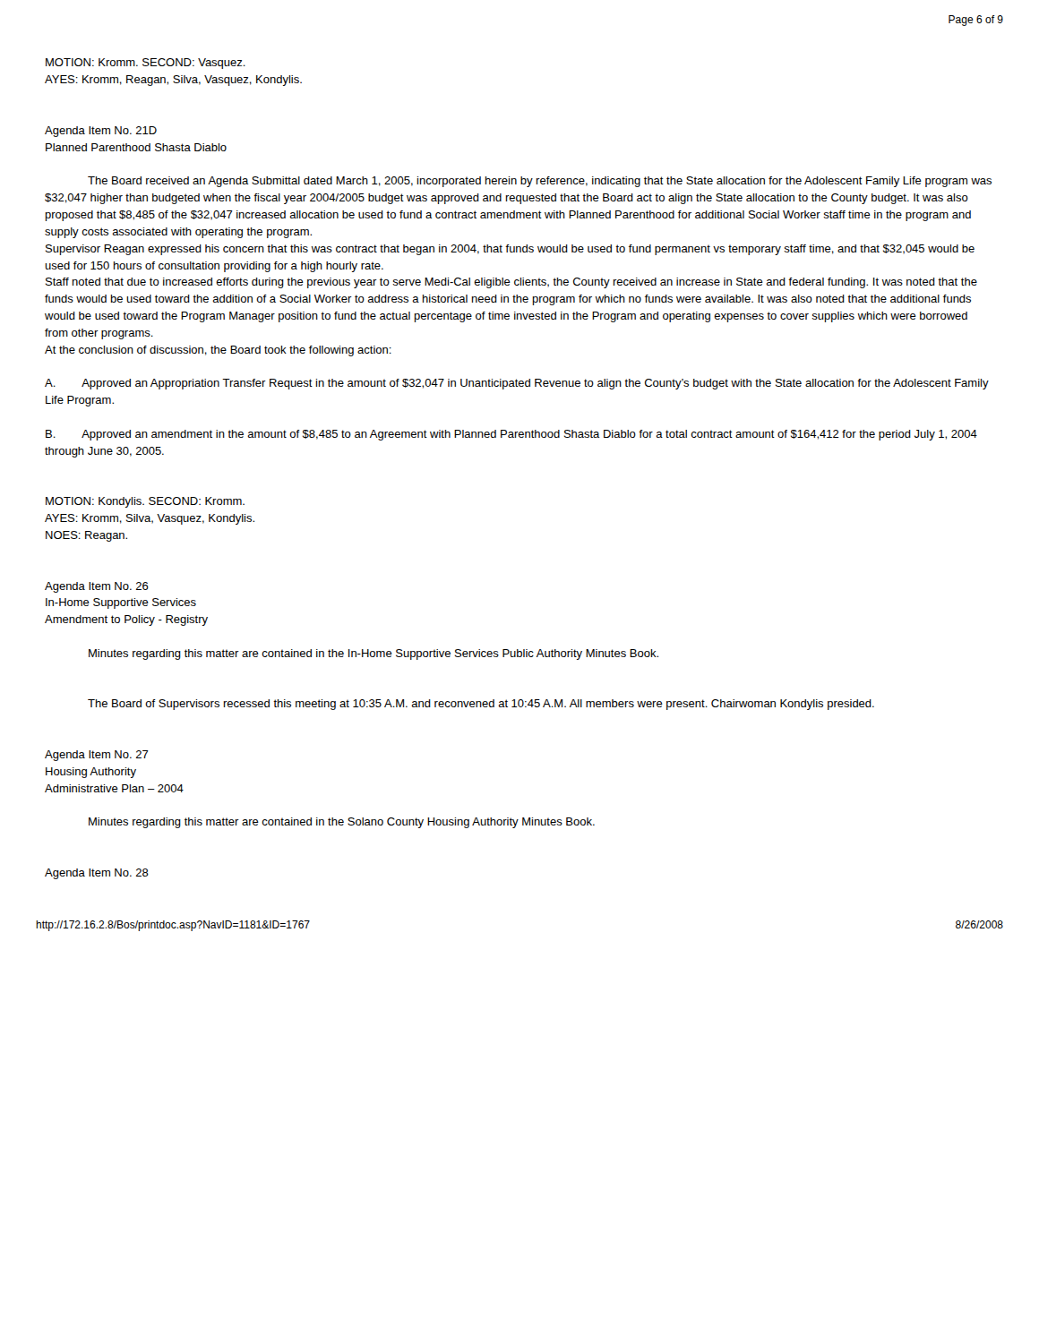Page 6 of 9
MOTION: Kromm. SECOND: Vasquez.
AYES: Kromm, Reagan, Silva, Vasquez, Kondylis.
Agenda Item No. 21D
Planned Parenthood Shasta Diablo
The Board received an Agenda Submittal dated March 1, 2005, incorporated herein by reference, indicating that the State allocation for the Adolescent Family Life program was $32,047 higher than budgeted when the fiscal year 2004/2005 budget was approved and requested that the Board act to align the State allocation to the County budget. It was also proposed that $8,485 of the $32,047 increased allocation be used to fund a contract amendment with Planned Parenthood for additional Social Worker staff time in the program and supply costs associated with operating the program.
Supervisor Reagan expressed his concern that this was contract that began in 2004, that funds would be used to fund permanent vs temporary staff time, and that $32,045 would be used for 150 hours of consultation providing for a high hourly rate.
Staff noted that due to increased efforts during the previous year to serve Medi-Cal eligible clients, the County received an increase in State and federal funding. It was noted that the funds would be used toward the addition of a Social Worker to address a historical need in the program for which no funds were available. It was also noted that the additional funds would be used toward the Program Manager position to fund the actual percentage of time invested in the Program and operating expenses to cover supplies which were borrowed from other programs.
At the conclusion of discussion, the Board took the following action:
A. Approved an Appropriation Transfer Request in the amount of $32,047 in Unanticipated Revenue to align the County’s budget with the State allocation for the Adolescent Family Life Program.
B. Approved an amendment in the amount of $8,485 to an Agreement with Planned Parenthood Shasta Diablo for a total contract amount of $164,412 for the period July 1, 2004 through June 30, 2005.
MOTION: Kondylis. SECOND: Kromm.
AYES: Kromm, Silva, Vasquez, Kondylis.
NOES: Reagan.
Agenda Item No. 26
In-Home Supportive Services
Amendment to Policy - Registry
Minutes regarding this matter are contained in the In-Home Supportive Services Public Authority Minutes Book.
The Board of Supervisors recessed this meeting at 10:35 A.M. and reconvened at 10:45 A.M. All members were present. Chairwoman Kondylis presided.
Agenda Item No. 27
Housing Authority
Administrative Plan – 2004
Minutes regarding this matter are contained in the Solano County Housing Authority Minutes Book.
Agenda Item No. 28
http://172.16.2.8/Bos/printdoc.asp?NavID=1181&ID=1767 8/26/2008